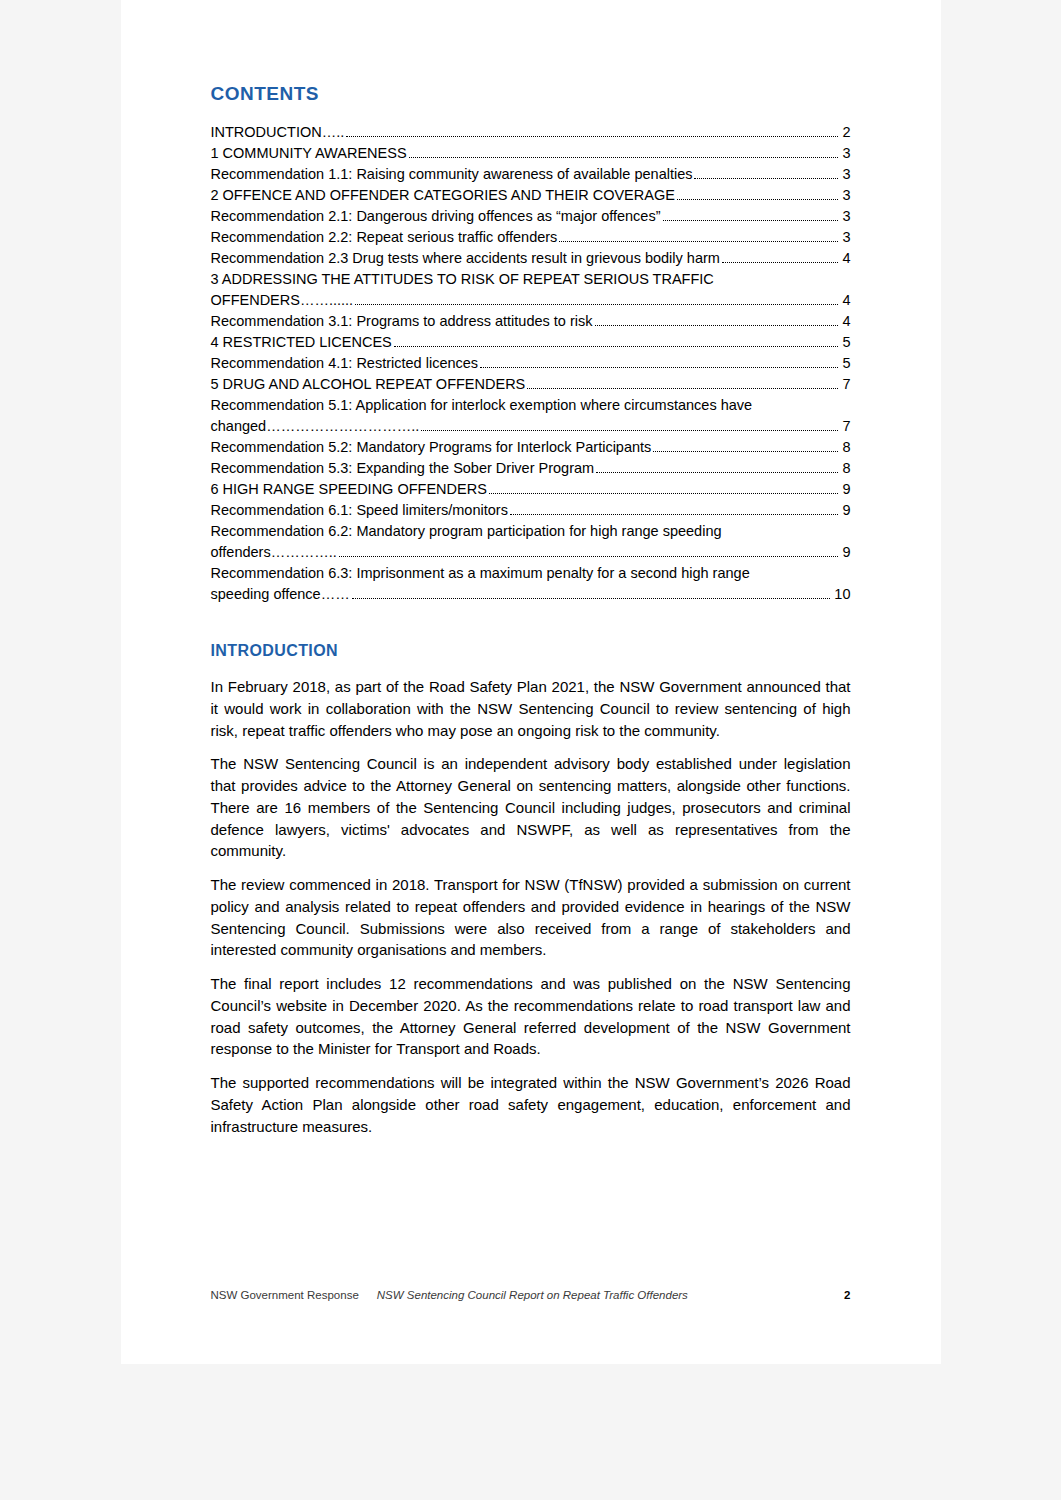CONTENTS
INTRODUCTION….. 2
1 COMMUNITY AWARENESS 3
Recommendation 1.1: Raising community awareness of available penalties 3
2 OFFENCE AND OFFENDER CATEGORIES AND THEIR COVERAGE 3
Recommendation 2.1: Dangerous driving offences as “major offences” 3
Recommendation 2.2: Repeat serious traffic offenders 3
Recommendation 2.3 Drug tests where accidents result in grievous bodily harm 4
3 ADDRESSING THE ATTITUDES TO RISK OF REPEAT SERIOUS TRAFFIC
OFFENDERS……...... 4
Recommendation 3.1: Programs to address attitudes to risk 4
4 RESTRICTED LICENCES 5
Recommendation 4.1: Restricted licences 5
5 DRUG AND ALCOHOL REPEAT OFFENDERS 7
Recommendation 5.1: Application for interlock exemption where circumstances have
changed………………………….. 7
Recommendation 5.2: Mandatory Programs for Interlock Participants 8
Recommendation 5.3: Expanding the Sober Driver Program 8
6 HIGH RANGE SPEEDING OFFENDERS 9
Recommendation 6.1: Speed limiters/monitors 9
Recommendation 6.2: Mandatory program participation for high range speeding
offenders………….. 9
Recommendation 6.3: Imprisonment as a maximum penalty for a second high range
speeding offence…… 10
INTRODUCTION
In February 2018, as part of the Road Safety Plan 2021, the NSW Government announced that it would work in collaboration with the NSW Sentencing Council to review sentencing of high risk, repeat traffic offenders who may pose an ongoing risk to the community.
The NSW Sentencing Council is an independent advisory body established under legislation that provides advice to the Attorney General on sentencing matters, alongside other functions. There are 16 members of the Sentencing Council including judges, prosecutors and criminal defence lawyers, victims' advocates and NSWPF, as well as representatives from the community.
The review commenced in 2018. Transport for NSW (TfNSW) provided a submission on current policy and analysis related to repeat offenders and provided evidence in hearings of the NSW Sentencing Council. Submissions were also received from a range of stakeholders and interested community organisations and members.
The final report includes 12 recommendations and was published on the NSW Sentencing Council’s website in December 2020. As the recommendations relate to road transport law and road safety outcomes, the Attorney General referred development of the NSW Government response to the Minister for Transport and Roads.
The supported recommendations will be integrated within the NSW Government’s 2026 Road Safety Action Plan alongside other road safety engagement, education, enforcement and infrastructure measures.
NSW Government Response NSW Sentencing Council Report on Repeat Traffic Offenders 2